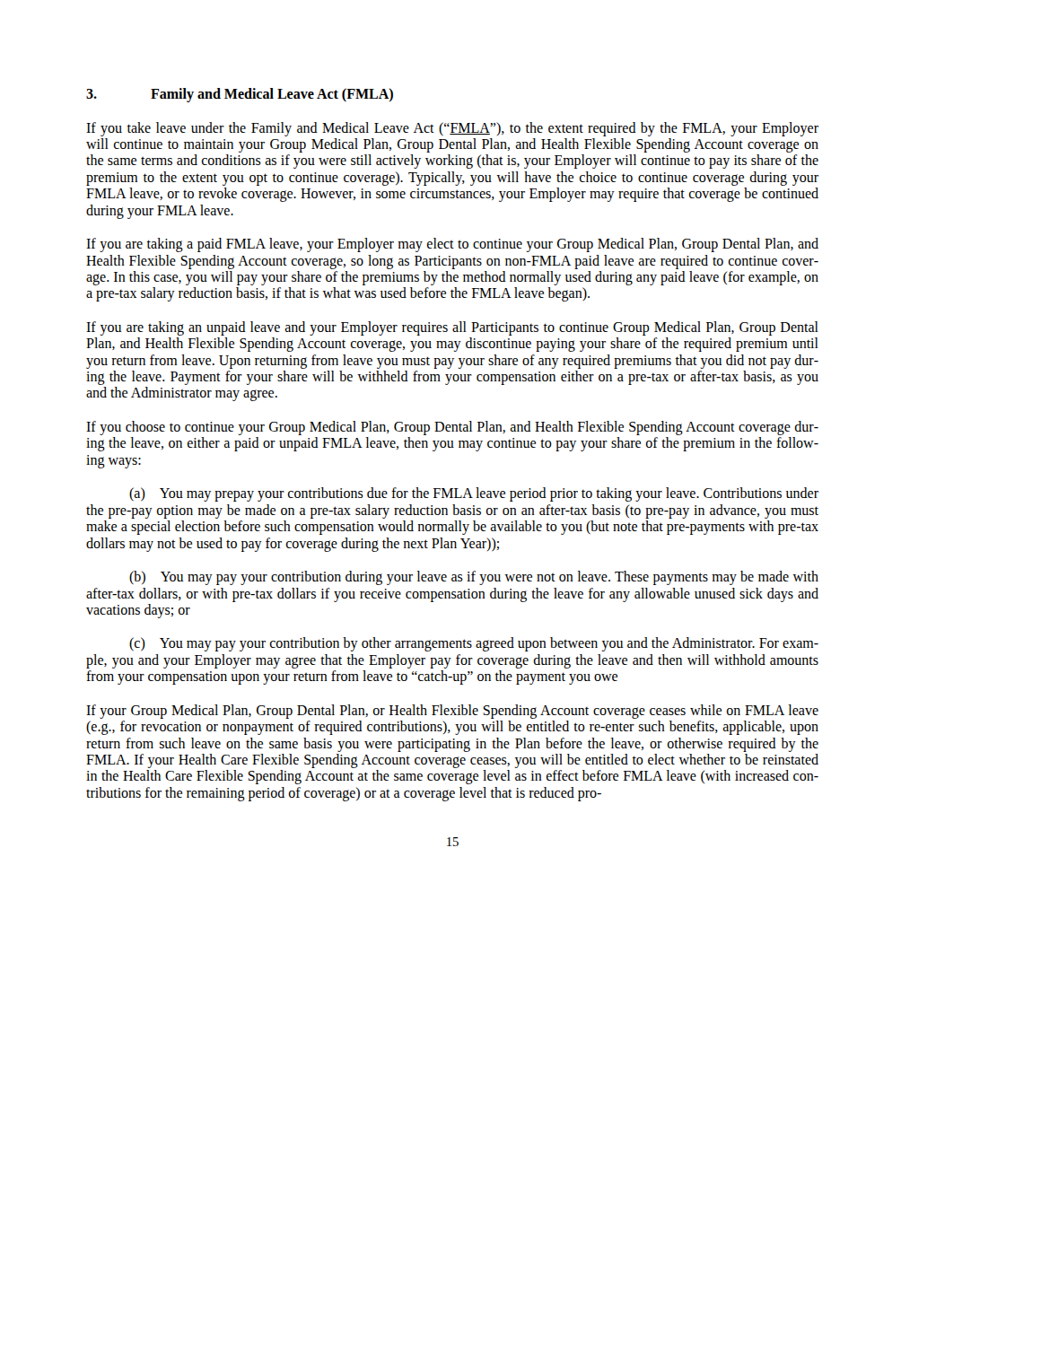3. Family and Medical Leave Act (FMLA)
If you take leave under the Family and Medical Leave Act (“FMLA”), to the extent required by the FMLA, your Employer will continue to maintain your Group Medical Plan, Group Dental Plan, and Health Flexible Spending Account coverage on the same terms and conditions as if you were still actively working (that is, your Employer will continue to pay its share of the premium to the extent you opt to continue coverage). Typically, you will have the choice to continue coverage during your FMLA leave, or to revoke coverage. However, in some circumstances, your Employer may require that coverage be continued during your FMLA leave.
If you are taking a paid FMLA leave, your Employer may elect to continue your Group Medical Plan, Group Dental Plan, and Health Flexible Spending Account coverage, so long as Participants on non-FMLA paid leave are required to continue coverage. In this case, you will pay your share of the premiums by the method normally used during any paid leave (for example, on a pre-tax salary reduction basis, if that is what was used before the FMLA leave began).
If you are taking an unpaid leave and your Employer requires all Participants to continue Group Medical Plan, Group Dental Plan, and Health Flexible Spending Account coverage, you may discontinue paying your share of the required premium until you return from leave. Upon returning from leave you must pay your share of any required premiums that you did not pay during the leave. Payment for your share will be withheld from your compensation either on a pre-tax or after-tax basis, as you and the Administrator may agree.
If you choose to continue your Group Medical Plan, Group Dental Plan, and Health Flexible Spending Account coverage during the leave, on either a paid or unpaid FMLA leave, then you may continue to pay your share of the premium in the following ways:
(a) You may prepay your contributions due for the FMLA leave period prior to taking your leave. Contributions under the pre-pay option may be made on a pre-tax salary reduction basis or on an after-tax basis (to pre-pay in advance, you must make a special election before such compensation would normally be available to you (but note that pre-payments with pre-tax dollars may not be used to pay for coverage during the next Plan Year));
(b) You may pay your contribution during your leave as if you were not on leave. These payments may be made with after-tax dollars, or with pre-tax dollars if you receive compensation during the leave for any allowable unused sick days and vacations days; or
(c) You may pay your contribution by other arrangements agreed upon between you and the Administrator. For example, you and your Employer may agree that the Employer pay for coverage during the leave and then will withhold amounts from your compensation upon your return from leave to “catch-up” on the payment you owe
If your Group Medical Plan, Group Dental Plan, or Health Flexible Spending Account coverage ceases while on FMLA leave (e.g., for revocation or nonpayment of required contributions), you will be entitled to re-enter such benefits, applicable, upon return from such leave on the same basis you were participating in the Plan before the leave, or otherwise required by the FMLA. If your Health Care Flexible Spending Account coverage ceases, you will be entitled to elect whether to be reinstated in the Health Care Flexible Spending Account at the same coverage level as in effect before FMLA leave (with increased contributions for the remaining period of coverage) or at a coverage level that is reduced pro-
15